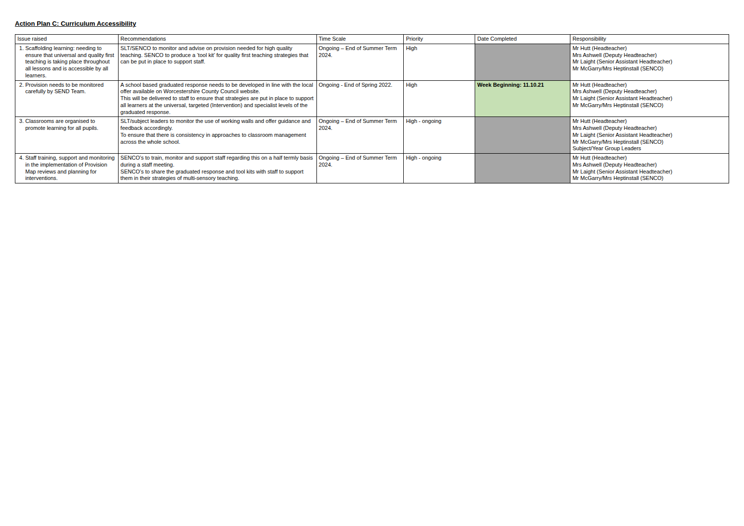Action Plan C: Curriculum Accessibility
| Issue raised | Recommendations | Time Scale | Priority | Date Completed | Responsibility |
| --- | --- | --- | --- | --- | --- |
| Scaffolding learning: needing to ensure that universal and quality first teaching is taking place throughout all lessons and is accessible by all learners. | SLT/SENCO to monitor and advise on provision needed for high quality teaching. SENCO to produce a ‘tool kit’ for quality first teaching strategies that can be put in place to support staff. | Ongoing – End of Summer Term 2024. | High | | Mr Hutt (Headteacher) Mrs Ashwell (Deputy Headteacher) Mr Laight (Senior Assistant Headteacher) Mr McGarry/Mrs Heptinstall (SENCO) |
| Provision needs to be monitored carefully by SEND Team. | A school based graduated response needs to be developed in line with the local offer available on Worcestershire County Council website. This will be delivered to staff to ensure that strategies are put in place to support all learners at the universal, targeted (Intervention) and specialist levels of the graduated response. | Ongoing - End of Spring 2022. | High | Week Beginning: 11.10.21 | Mr Hutt (Headteacher) Mrs Ashwell (Deputy Headteacher) Mr Laight (Senior Assistant Headteacher) Mr McGarry/Mrs Heptinstall (SENCO) |
| Classrooms are organised to promote learning for all pupils. | SLT/subject leaders to monitor the use of working walls and offer guidance and feedback accordingly. To ensure that there is consistency in approaches to classroom management across the whole school. | Ongoing – End of Summer Term 2024. | High - ongoing | | Mr Hutt (Headteacher) Mrs Ashwell (Deputy Headteacher) Mr Laight (Senior Assistant Headteacher) Mr McGarry/Mrs Heptinstall (SENCO) Subject/Year Group Leaders |
| Staff training, support and monitoring in the implementation of Provision Map reviews and planning for interventions. | SENCO’s to train, monitor and support staff regarding this on a half termly basis during a staff meeting. SENCO’s to share the graduated response and tool kits with staff to support them in their strategies of multi-sensory teaching. | Ongoing – End of Summer Term 2024. | High - ongoing | | Mr Hutt (Headteacher) Mrs Ashwell (Deputy Headteacher) Mr Laight (Senior Assistant Headteacher) Mr McGarry/Mrs Heptinstall (SENCO) |